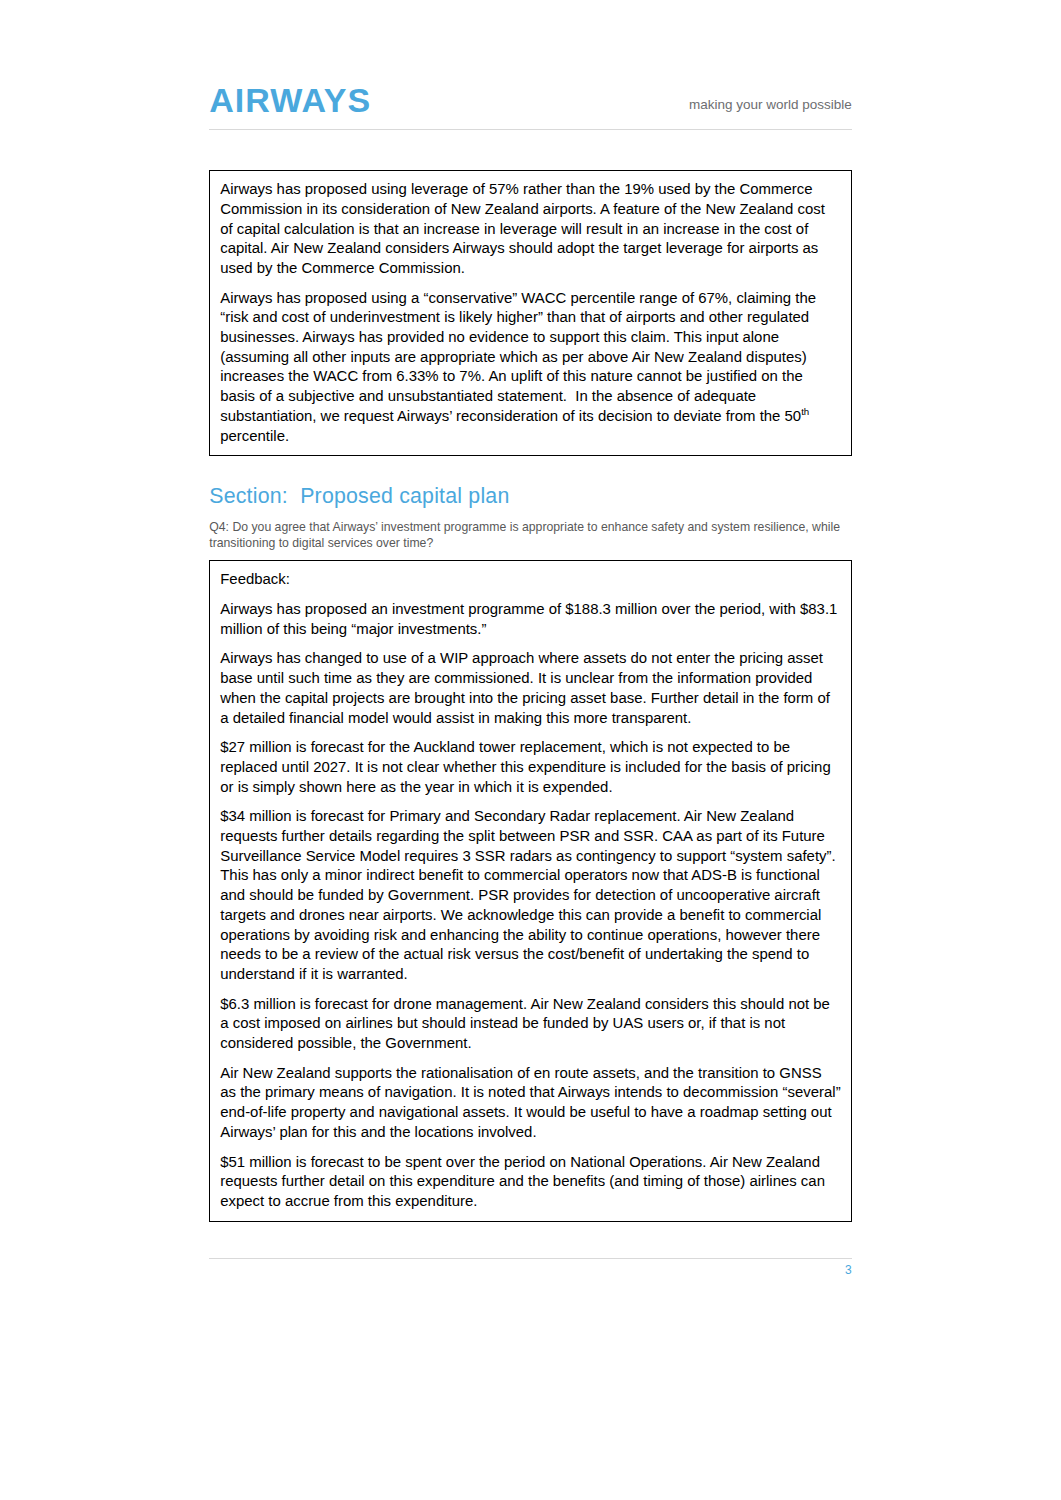AIRWAYS
making your world possible
Airways has proposed using leverage of 57% rather than the 19% used by the Commerce Commission in its consideration of New Zealand airports. A feature of the New Zealand cost of capital calculation is that an increase in leverage will result in an increase in the cost of capital. Air New Zealand considers Airways should adopt the target leverage for airports as used by the Commerce Commission.
Airways has proposed using a “conservative” WACC percentile range of 67%, claiming the “risk and cost of underinvestment is likely higher” than that of airports and other regulated businesses. Airways has provided no evidence to support this claim. This input alone (assuming all other inputs are appropriate which as per above Air New Zealand disputes) increases the WACC from 6.33% to 7%. An uplift of this nature cannot be justified on the basis of a subjective and unsubstantiated statement. In the absence of adequate substantiation, we request Airways’ reconsideration of its decision to deviate from the 50th percentile.
Section: Proposed capital plan
Q4: Do you agree that Airways’ investment programme is appropriate to enhance safety and system resilience, while transitioning to digital services over time?
Feedback:
Airways has proposed an investment programme of $188.3 million over the period, with $83.1 million of this being “major investments.”
Airways has changed to use of a WIP approach where assets do not enter the pricing asset base until such time as they are commissioned. It is unclear from the information provided when the capital projects are brought into the pricing asset base. Further detail in the form of a detailed financial model would assist in making this more transparent.
$27 million is forecast for the Auckland tower replacement, which is not expected to be replaced until 2027. It is not clear whether this expenditure is included for the basis of pricing or is simply shown here as the year in which it is expended.
$34 million is forecast for Primary and Secondary Radar replacement. Air New Zealand requests further details regarding the split between PSR and SSR. CAA as part of its Future Surveillance Service Model requires 3 SSR radars as contingency to support “system safety”. This has only a minor indirect benefit to commercial operators now that ADS-B is functional and should be funded by Government. PSR provides for detection of uncooperative aircraft targets and drones near airports. We acknowledge this can provide a benefit to commercial operations by avoiding risk and enhancing the ability to continue operations, however there needs to be a review of the actual risk versus the cost/benefit of undertaking the spend to understand if it is warranted.
$6.3 million is forecast for drone management. Air New Zealand considers this should not be a cost imposed on airlines but should instead be funded by UAS users or, if that is not considered possible, the Government.
Air New Zealand supports the rationalisation of en route assets, and the transition to GNSS as the primary means of navigation. It is noted that Airways intends to decommission “several” end-of-life property and navigational assets. It would be useful to have a roadmap setting out Airways’ plan for this and the locations involved.
$51 million is forecast to be spent over the period on National Operations. Air New Zealand requests further detail on this expenditure and the benefits (and timing of those) airlines can expect to accrue from this expenditure.
3